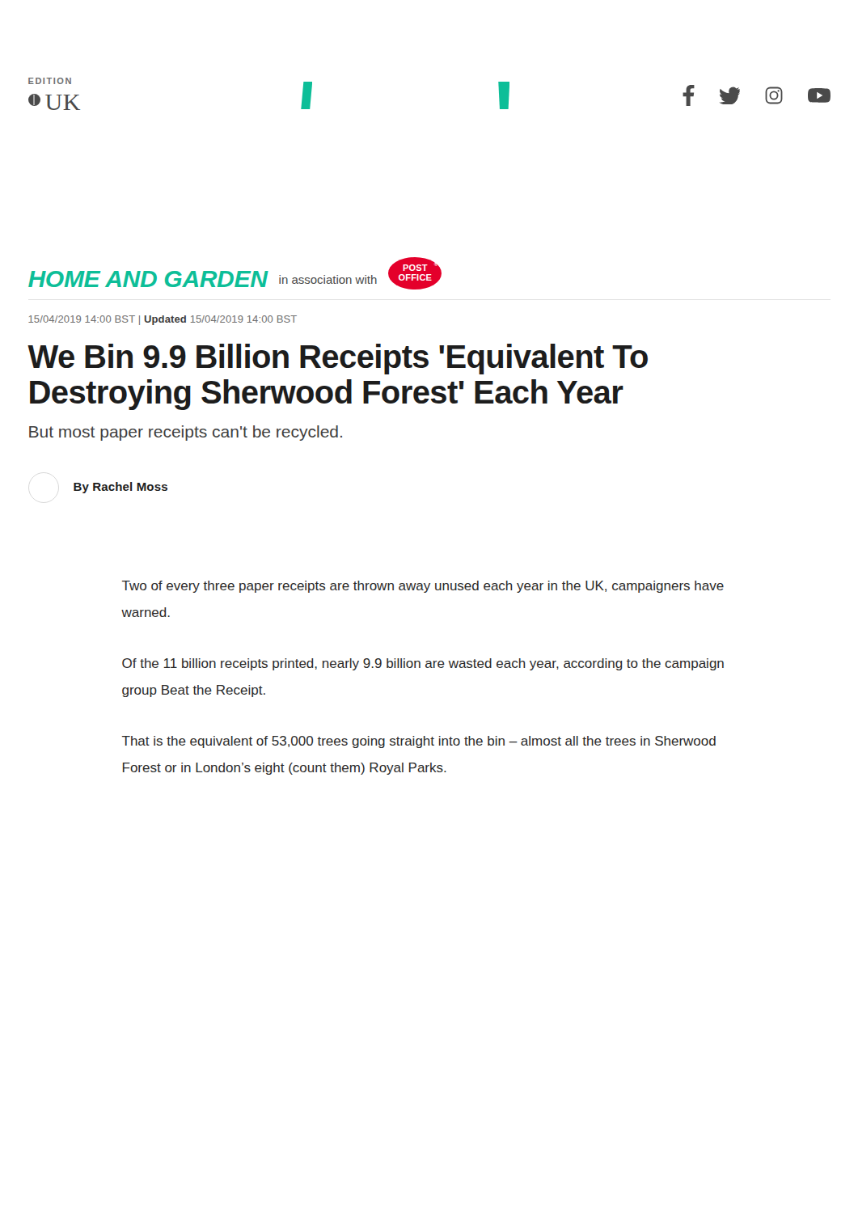Edition UK
Home and Garden in association with ® POST OFFICE
15/04/2019 14:00 BST | Updated 15/04/2019 14:00 BST
We Bin 9.9 Billion Receipts 'Equivalent To Destroying Sherwood Forest' Each Year
But most paper receipts can't be recycled.
By Rachel Moss
Two of every three paper receipts are thrown away unused each year in the UK, campaigners have warned.
Of the 11 billion receipts printed, nearly 9.9 billion are wasted each year, according to the campaign group Beat the Receipt.
That is the equivalent of 53,000 trees going straight into the bin – almost all the trees in Sherwood Forest or in London’s eight (count them) Royal Parks.